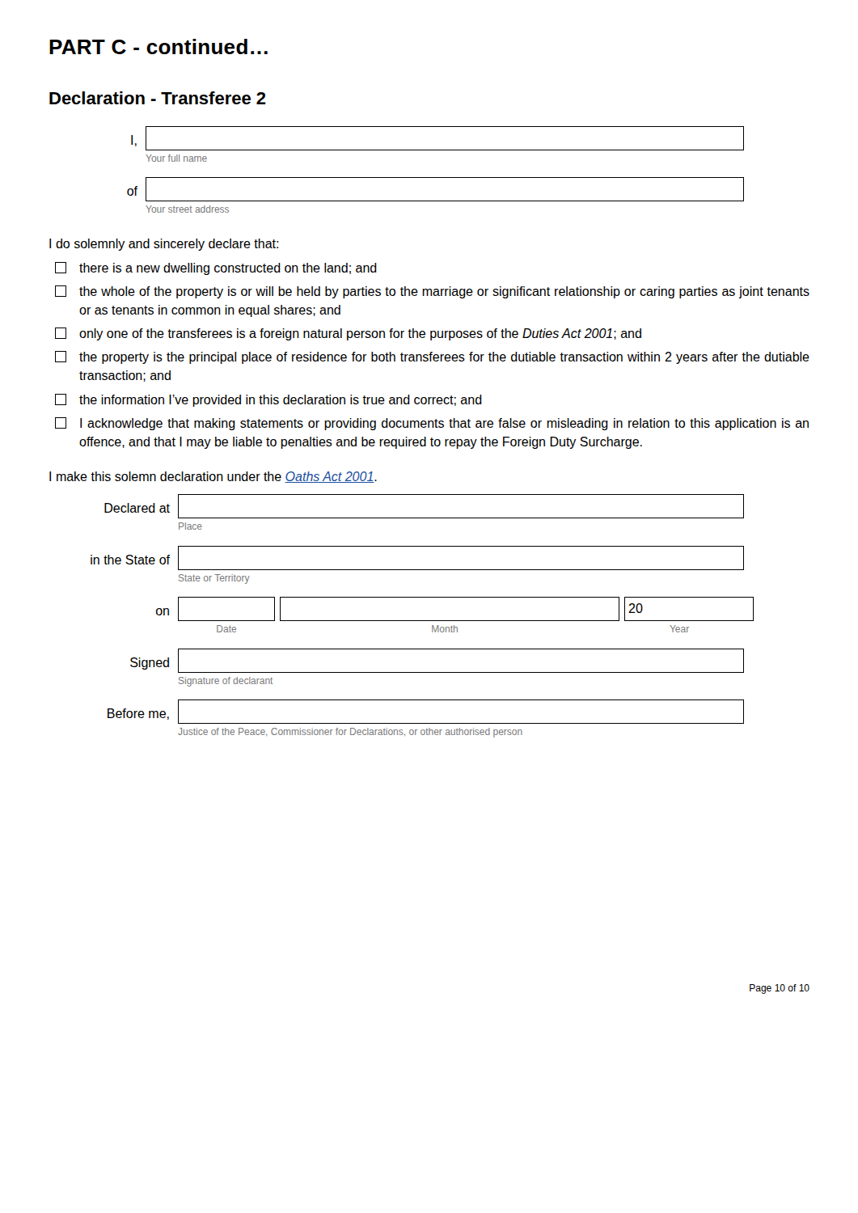PART C - continued…
Declaration - Transferee 2
I,
Your full name
of
Your street address
I do solemnly and sincerely declare that:
there is a new dwelling constructed on the land; and
the whole of the property is or will be held by parties to the marriage or significant relationship or caring parties as joint tenants or as tenants in common in equal shares; and
only one of the transferees is a foreign natural person for the purposes of the Duties Act 2001; and
the property is the principal place of residence for both transferees for the dutiable transaction within 2 years after the dutiable transaction; and
the information I’ve provided in this declaration is true and correct; and
I acknowledge that making statements or providing documents that are false or misleading in relation to this application is an offence, and that I may be liable to penalties and be required to repay the Foreign Duty Surcharge.
I make this solemn declaration under the Oaths Act 2001.
Declared at
Place
in the State of
State or Territory
on
20
Date Month Year
Signed
Signature of declarant
Before me,
Justice of the Peace, Commissioner for Declarations, or other authorised person
Page 10 of 10